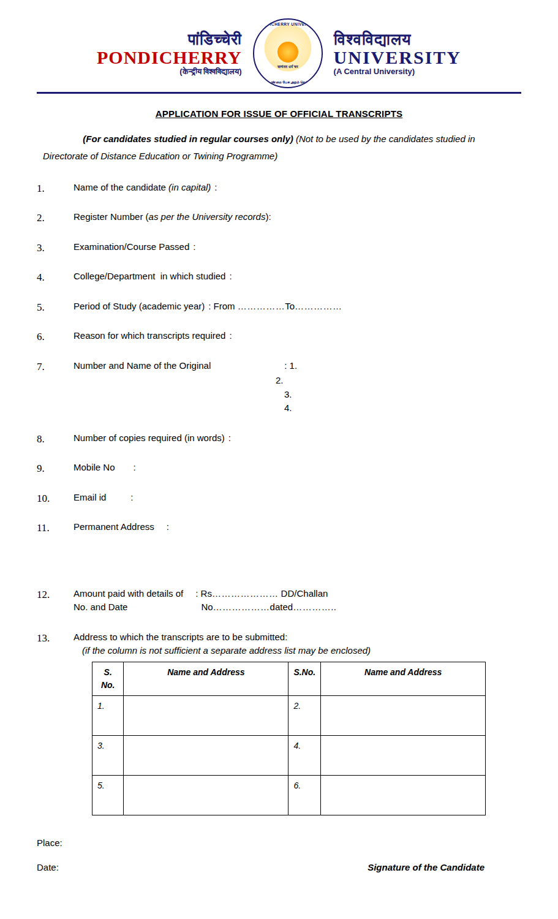पांडिच्चेरी
PONDICHERRY
(केन्द्रीय विश्वविद्यालय)
PONDICHERRY UNIVERSITY
सत्यं वद धर्मं चर
உண்மை பேசு அறம் செய்
विश्वविद्यालय
UNIVERSITY
(A Central University)
APPLICATION FOR ISSUE OF OFFICIAL TRANSCRIPTS
(For candidates studied in regular courses only) (Not to be used by the candidates studied in
Directorate of Distance Education or Twining Programme)
Name of the candidate (in capital):
Register Number (as per the University records):
Examination/Course Passed:
College/Department in which studied:
Period of Study (academic year): From ……………To……………
Reason for which transcripts required:
Number and Name of the Original: 1.
2.
3.
4.
Number of copies required (in words):
Mobile No:
Email id:
Permanent Address:
Amount paid with details of: Rs………………… DD/Challan
No. and Date No………………dated…………..
Address to which the transcripts are to be submitted:
(if the column is not sufficient a separate address list may be enclosed)
| S. No. | Name and Address | S.No. | Name and Address |
| --- | --- | --- | --- |
| 1. | | 2. | |
| 3. | | 4. | |
| 5. | | 6. | |
Place:
Date:
Signature of the Candidate